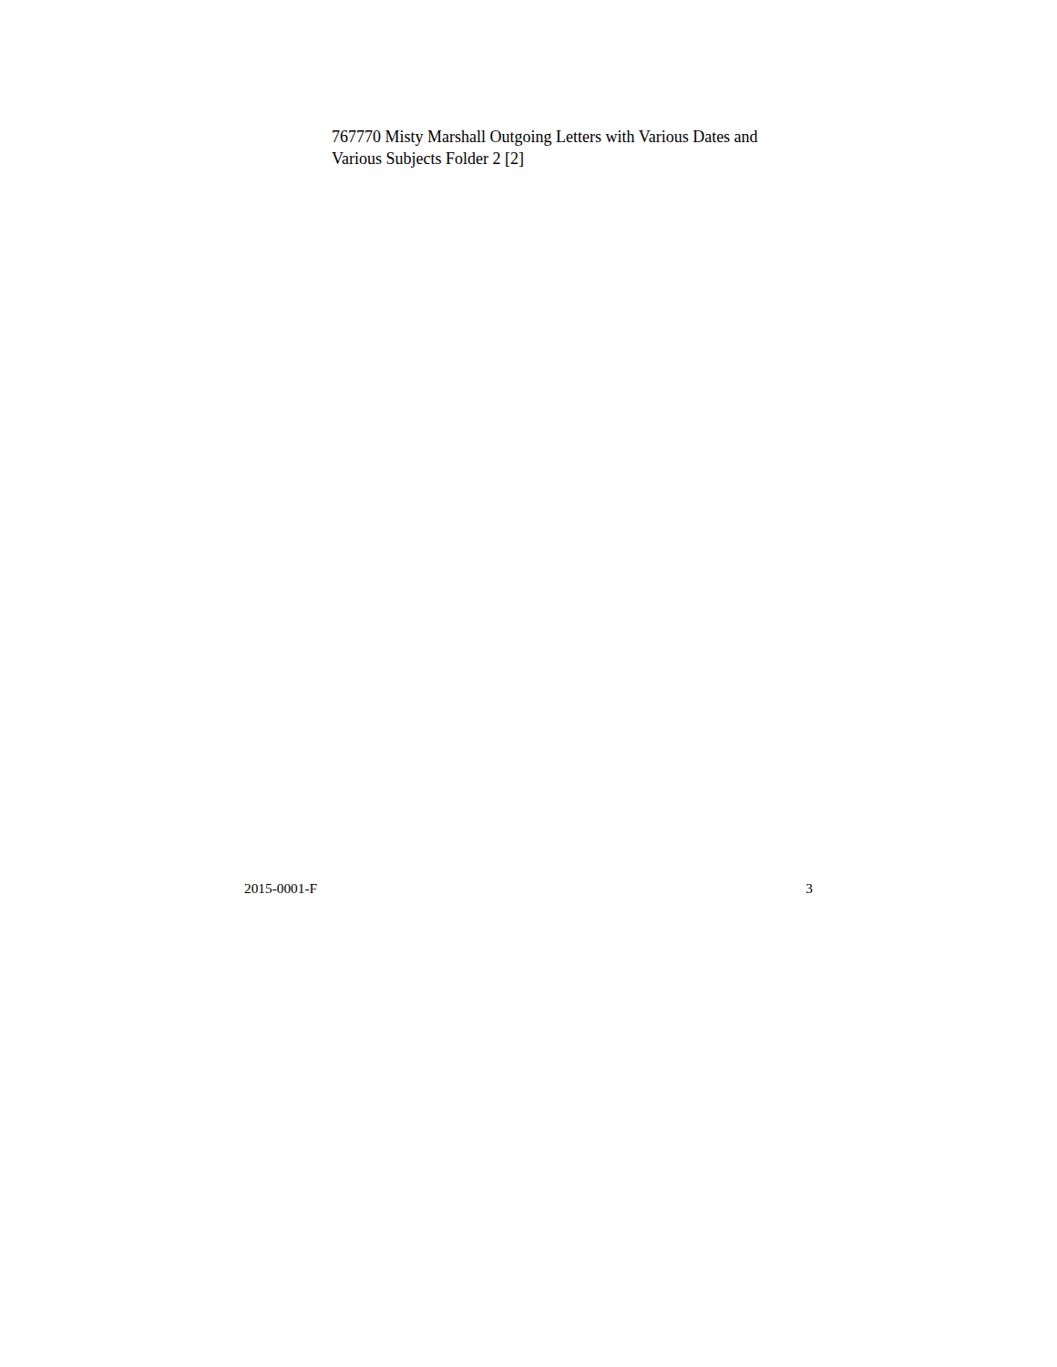767770 Misty Marshall Outgoing Letters with Various Dates and Various Subjects Folder 2 [2]
2015-0001-F 3